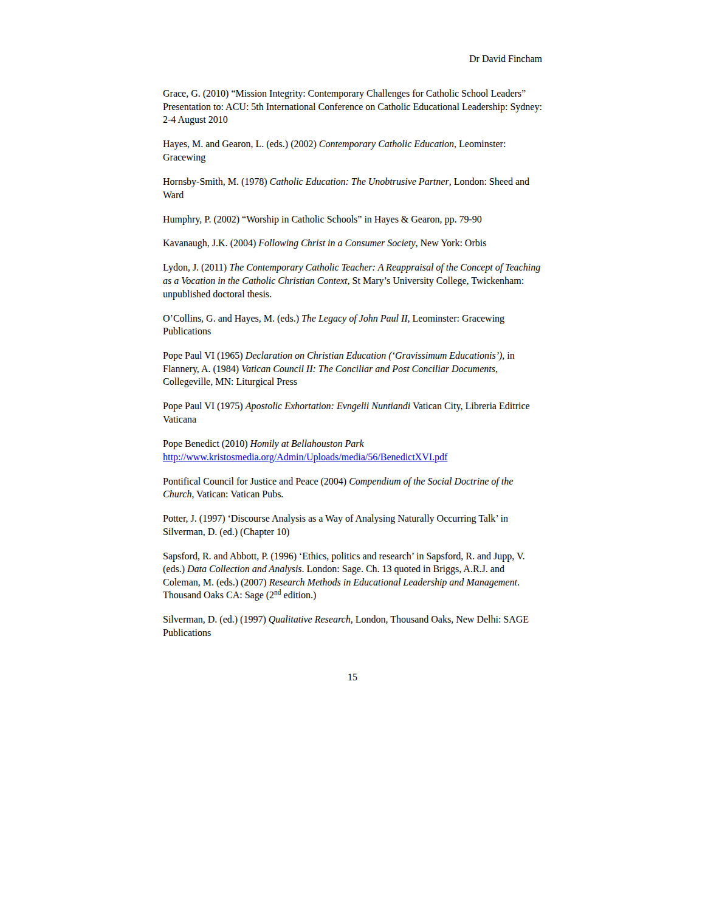Dr David Fincham
Grace, G. (2010) “Mission Integrity: Contemporary Challenges for Catholic School Leaders” Presentation to: ACU: 5th International Conference on Catholic Educational Leadership: Sydney: 2-4 August 2010
Hayes, M. and Gearon, L. (eds.) (2002) Contemporary Catholic Education, Leominster: Gracewing
Hornsby-Smith, M. (1978) Catholic Education: The Unobtrusive Partner, London: Sheed and Ward
Humphry, P. (2002) “Worship in Catholic Schools” in Hayes & Gearon, pp. 79-90
Kavanaugh, J.K. (2004) Following Christ in a Consumer Society, New York: Orbis
Lydon, J. (2011) The Contemporary Catholic Teacher: A Reappraisal of the Concept of Teaching as a Vocation in the Catholic Christian Context, St Mary’s University College, Twickenham: unpublished doctoral thesis.
O’Collins, G. and Hayes, M. (eds.) The Legacy of John Paul II, Leominster: Gracewing Publications
Pope Paul VI (1965) Declaration on Christian Education (‘Gravissimum Educationis’), in Flannery, A. (1984) Vatican Council II: The Conciliar and Post Conciliar Documents, Collegeville, MN: Liturgical Press
Pope Paul VI (1975) Apostolic Exhortation: Evngelii Nuntiandi Vatican City, Libreria Editrice Vaticana
Pope Benedict (2010) Homily at Bellahouston Park
http://www.kristosmedia.org/Admin/Uploads/media/56/BenedictXVI.pdf
Pontifical Council for Justice and Peace (2004) Compendium of the Social Doctrine of the Church, Vatican: Vatican Pubs.
Potter, J. (1997) ‘Discourse Analysis as a Way of Analysing Naturally Occurring Talk’ in Silverman, D. (ed.) (Chapter 10)
Sapsford, R. and Abbott, P. (1996) ‘Ethics, politics and research’ in Sapsford, R. and Jupp, V. (eds.) Data Collection and Analysis. London: Sage. Ch. 13 quoted in Briggs, A.R.J. and Coleman, M. (eds.) (2007) Research Methods in Educational Leadership and Management. Thousand Oaks CA: Sage (2nd edition.)
Silverman, D. (ed.) (1997) Qualitative Research, London, Thousand Oaks, New Delhi: SAGE Publications
15